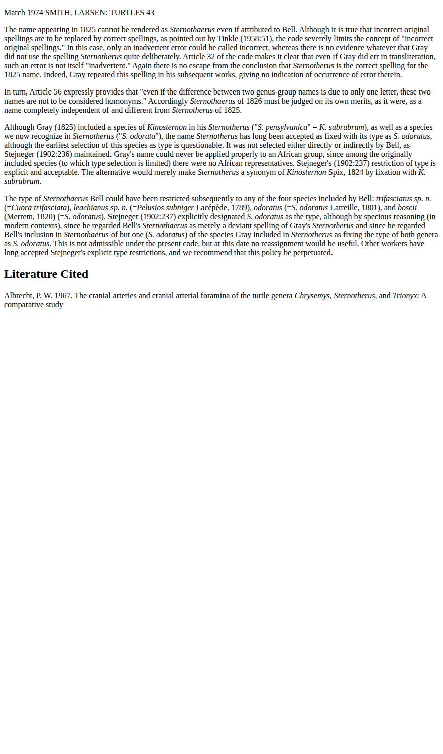March 1974 SMITH, LARSEN: TURTLES 43
The name appearing in 1825 cannot be rendered as Sternothaerus even if attributed to Bell. Although it is true that incorrect original spellings are to be replaced by correct spellings, as pointed out by Tinkle (1958:51), the code severely limits the concept of "incorrect original spellings." In this case, only an inadvertent error could be called incorrect, whereas there is no evidence whatever that Gray did not use the spelling Sternotherus quite deliberately. Article 32 of the code makes it clear that even if Gray did err in transliteration, such an error is not itself "inadvertent." Again there is no escape from the conclusion that Sternotherus is the correct spelling for the 1825 name. Indeed, Gray repeated this spelling in his subsequent works, giving no indication of occurrence of error therein.
In turn, Article 56 expressly provides that "even if the difference between two genus-group names is due to only one letter, these two names are not to be considered homonyms." Accordingly Sternothaerus of 1826 must be judged on its own merits, as it were, as a name completely independent of and different from Sternotherus of 1825.
Although Gray (1825) included a species of Kinosternon in his Sternotherus ("S. pensylvanica" = K. subrubrum), as well as a species we now recognize in Sternotherus ("S. odorata"), the name Sternotherus has long been accepted as fixed with its type as S. odoratus, although the earliest selection of this species as type is questionable. It was not selected either directly or indirectly by Bell, as Stejneger (1902:236) maintained. Gray's name could never be applied properly to an African group, since among the originally included species (to which type selection is limited) there were no African representatives. Stejneger's (1902:237) restriction of type is explicit and acceptable. The alternative would merely make Sternotherus a synonym of Kinosternon Spix, 1824 by fixation with K. subrubrum.
The type of Sternothaerus Bell could have been restricted subsequently to any of the four species included by Bell: trifasciatus sp. n. (=Cuora trifasciata), leachianus sp. n. (=Pelusios subniger Lacépède, 1789), odoratus (=S. odoratus Latreille, 1801), and boscii (Merrem, 1820) (=S. odoratus). Stejneger (1902:237) explicitly designated S. odoratus as the type, although by specious reasoning (in modern contexts), since he regarded Bell's Sternothaerus as merely a deviant spelling of Gray's Sternotherus and since he regarded Bell's inclusion in Sternothaerus of but one (S. odoratus) of the species Gray included in Sternotherus as fixing the type of both genera as S. odoratus. This is not admissible under the present code, but at this date no reassignment would be useful. Other workers have long accepted Stejneger's explicit type restrictions, and we recommend that this policy be perpetuated.
Literature Cited
Albrecht, P. W. 1967. The cranial arteries and cranial arterial foramina of the turtle genera Chrysemys, Sternotherus, and Trionyx: A comparative study